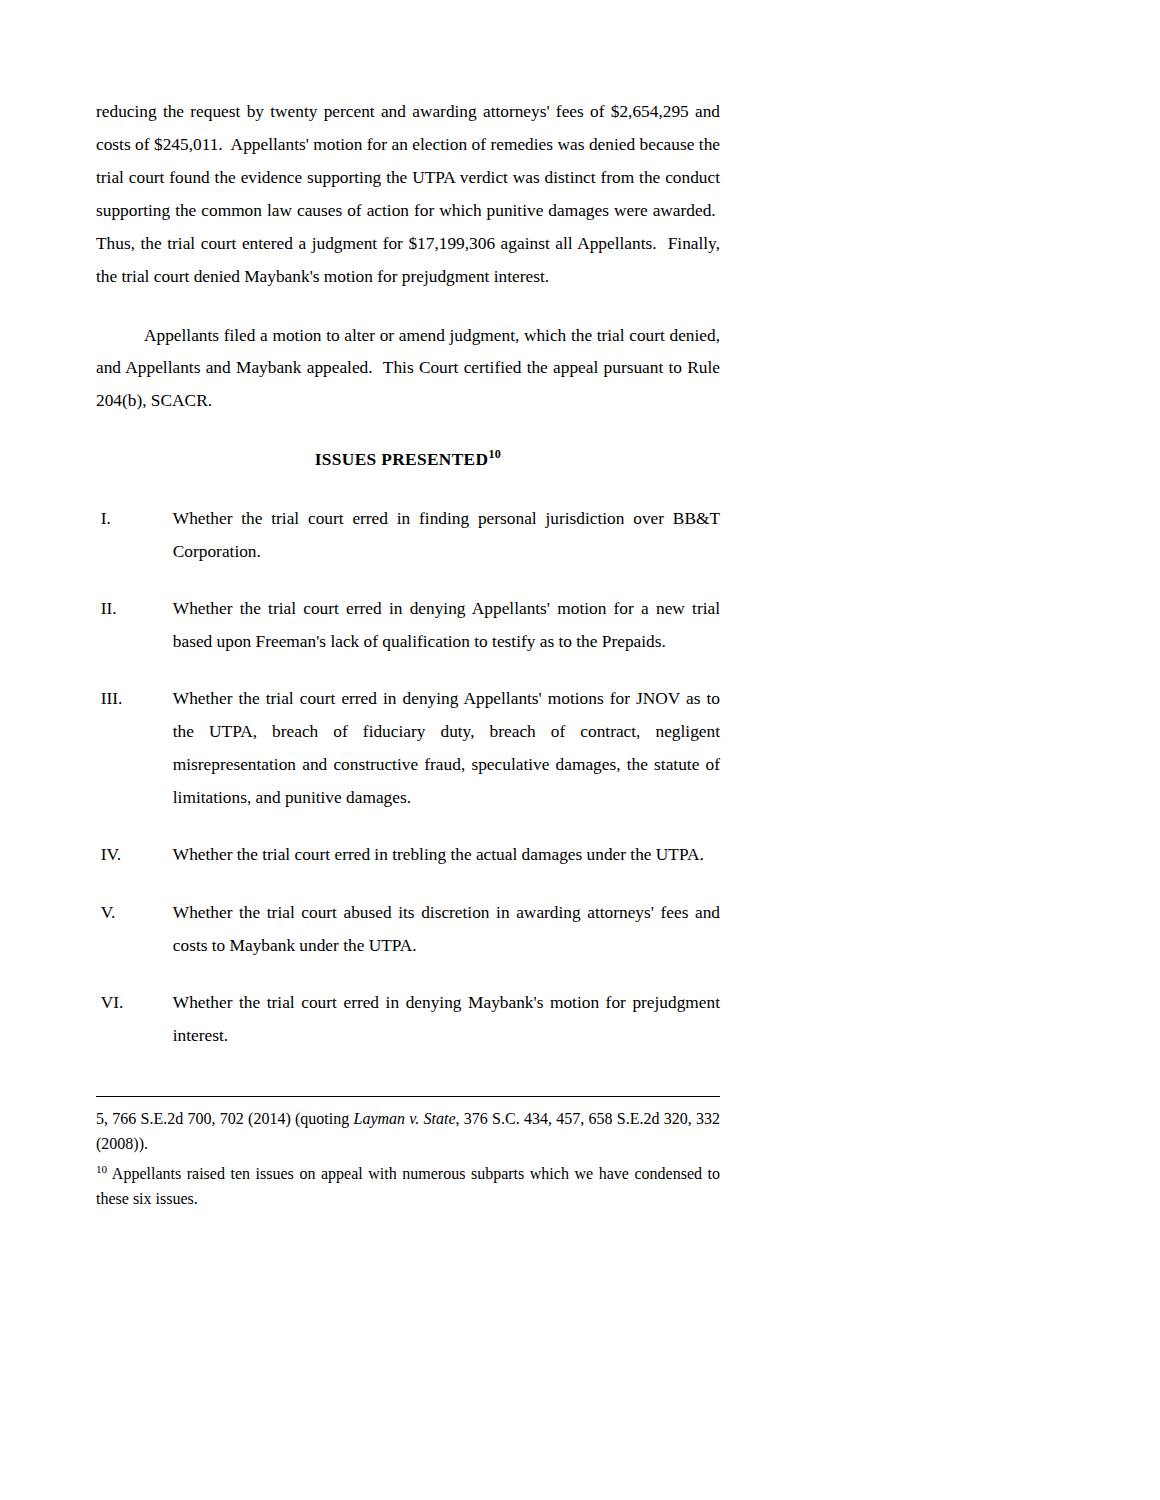reducing the request by twenty percent and awarding attorneys' fees of $2,654,295 and costs of $245,011. Appellants' motion for an election of remedies was denied because the trial court found the evidence supporting the UTPA verdict was distinct from the conduct supporting the common law causes of action for which punitive damages were awarded. Thus, the trial court entered a judgment for $17,199,306 against all Appellants. Finally, the trial court denied Maybank's motion for prejudgment interest.
Appellants filed a motion to alter or amend judgment, which the trial court denied, and Appellants and Maybank appealed. This Court certified the appeal pursuant to Rule 204(b), SCACR.
ISSUES PRESENTED10
I.
Whether the trial court erred in finding personal jurisdiction over BB&T Corporation.
II.
Whether the trial court erred in denying Appellants' motion for a new trial based upon Freeman's lack of qualification to testify as to the Prepaids.
III.
Whether the trial court erred in denying Appellants' motions for JNOV as to the UTPA, breach of fiduciary duty, breach of contract, negligent misrepresentation and constructive fraud, speculative damages, the statute of limitations, and punitive damages.
IV.
Whether the trial court erred in trebling the actual damages under the UTPA.
V.
Whether the trial court abused its discretion in awarding attorneys' fees and costs to Maybank under the UTPA.
VI.
Whether the trial court erred in denying Maybank's motion for prejudgment interest.
5, 766 S.E.2d 700, 702 (2014) (quoting Layman v. State, 376 S.C. 434, 457, 658 S.E.2d 320, 332 (2008)).
10 Appellants raised ten issues on appeal with numerous subparts which we have condensed to these six issues.